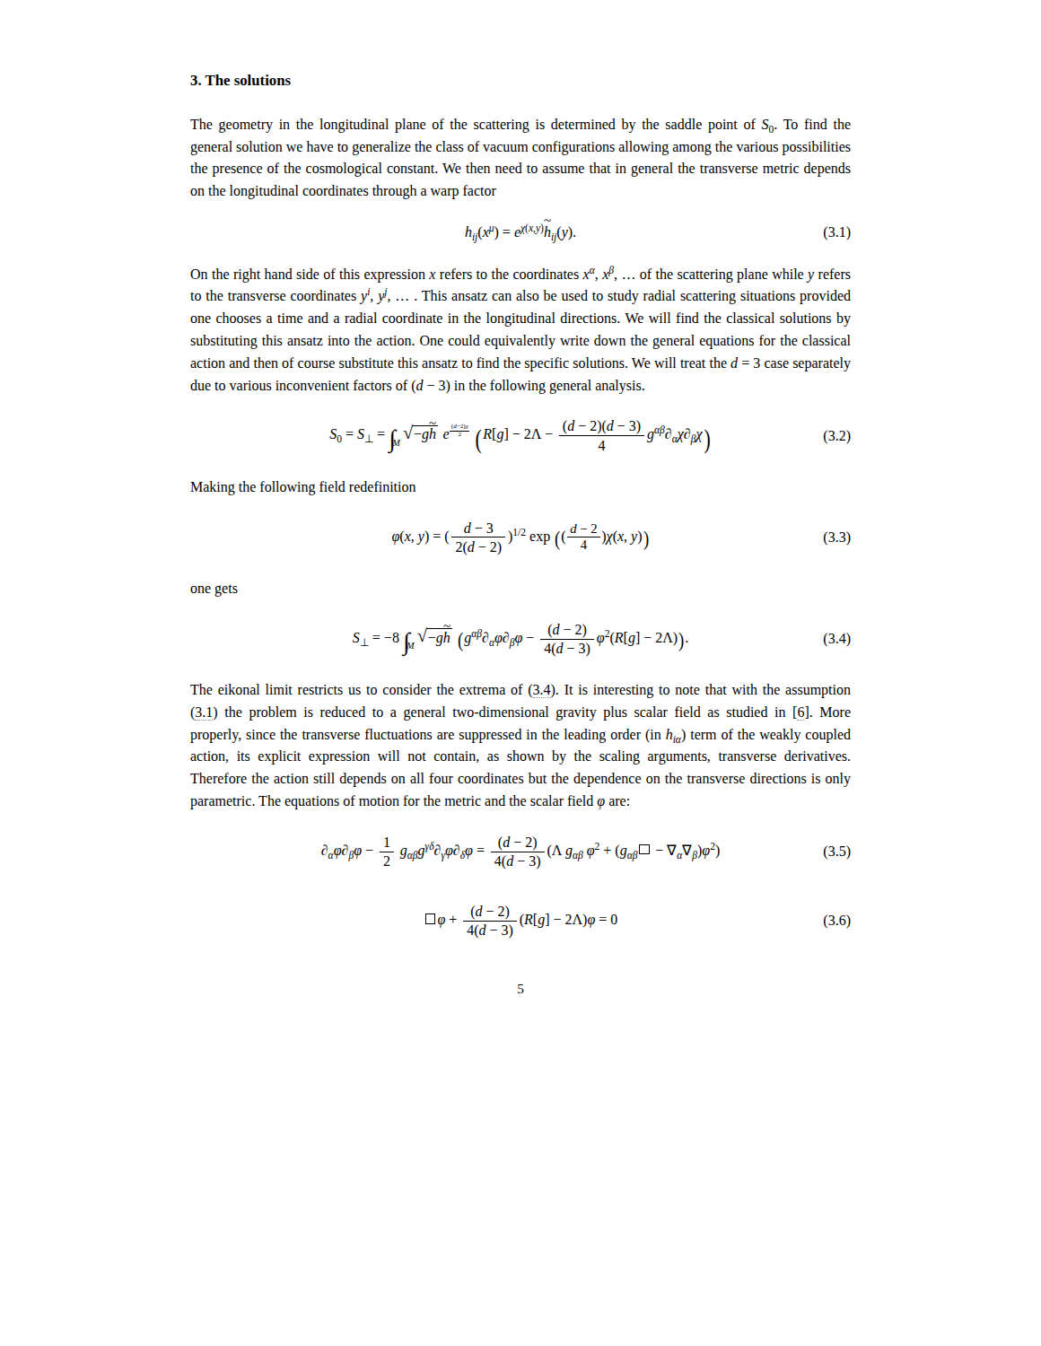3. The solutions
The geometry in the longitudinal plane of the scattering is determined by the saddle point of S0. To find the general solution we have to generalize the class of vacuum configurations allowing among the various possibilities the presence of the cosmological constant. We then need to assume that in general the transverse metric depends on the longitudinal coordinates through a warp factor
hij(xμ) = eχ(x,y)hij(y). (3.1)
On the right hand side of this expression x refers to the coordinates xα, xβ, … of the scattering plane while y refers to the transverse coordinates yi, yj, … . This ansatz can also be used to study radial scattering situations provided one chooses a time and a radial coordinate in the longitudinal directions. We will find the classical solutions by substituting this ansatz into the action. One could equivalently write down the general equations for the classical action and then of course substitute this ansatz to find the specific solutions. We will treat the d = 3 case separately due to various inconvenient factors of (d − 3) in the following general analysis.
S0 = S⊥ = ∫M−gh e(d−2)χ 2 (R[g] − 2Λ − (d − 2)(d − 3) 4 gαβ∂αχ∂βχ) (3.2)
Making the following field redefinition
φ(x, y) = (d − 32(d − 2))1/2 exp ((d − 24)χ(x, y)) (3.3)
one gets
S⊥ = −8 ∫M−gh (gαβ∂αφ∂βφ − (d − 2) 4(d − 3) φ2(R[g] − 2Λ)). (3.4)
The eikonal limit restricts us to consider the extrema of (3.4). It is interesting to note that with the assumption (3.1) the problem is reduced to a general two-dimensional gravity plus scalar field as studied in [6]. More properly, since the transverse fluctuations are suppressed in the leading order (in hiα) term of the weakly coupled action, its explicit expression will not contain, as shown by the scaling arguments, transverse derivatives. Therefore the action still depends on all four coordinates but the dependence on the transverse directions is only parametric. The equations of motion for the metric and the scalar field φ are:
∂αφ∂βφ − 12 gαβgγδ∂γφ∂δφ = (d − 2) 4(d − 3)(Λ gαβ φ2 + (gαβ − ∇α∇β)φ2) (3.5)
φ + (d − 2) 4(d − 3)(R[g] − 2Λ)φ = 0 (3.6)
5